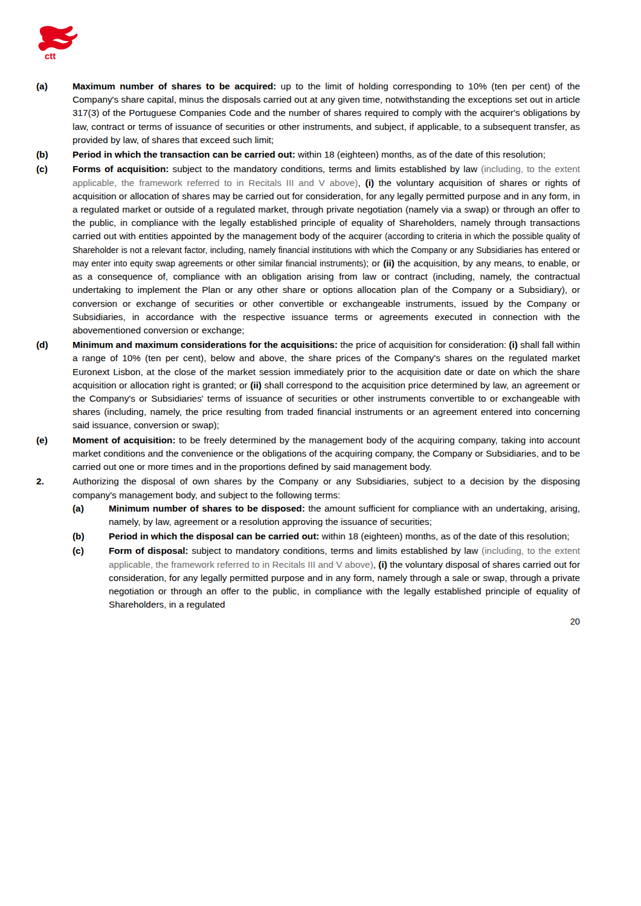ctt
(a) Maximum number of shares to be acquired: up to the limit of holding corresponding to 10% (ten per cent) of the Company's share capital, minus the disposals carried out at any given time, notwithstanding the exceptions set out in article 317(3) of the Portuguese Companies Code and the number of shares required to comply with the acquirer's obligations by law, contract or terms of issuance of securities or other instruments, and subject, if applicable, to a subsequent transfer, as provided by law, of shares that exceed such limit;
(b) Period in which the transaction can be carried out: within 18 (eighteen) months, as of the date of this resolution;
(c) Forms of acquisition: subject to the mandatory conditions, terms and limits established by law (including, to the extent applicable, the framework referred to in Recitals III and V above), (i) the voluntary acquisition of shares or rights of acquisition or allocation of shares may be carried out for consideration, for any legally permitted purpose and in any form, in a regulated market or outside of a regulated market, through private negotiation (namely via a swap) or through an offer to the public, in compliance with the legally established principle of equality of Shareholders, namely through transactions carried out with entities appointed by the management body of the acquirer (according to criteria in which the possible quality of Shareholder is not a relevant factor, including, namely financial institutions with which the Company or any Subsidiaries has entered or may enter into equity swap agreements or other similar financial instruments); or (ii) the acquisition, by any means, to enable, or as a consequence of, compliance with an obligation arising from law or contract (including, namely, the contractual undertaking to implement the Plan or any other share or options allocation plan of the Company or a Subsidiary), or conversion or exchange of securities or other convertible or exchangeable instruments, issued by the Company or Subsidiaries, in accordance with the respective issuance terms or agreements executed in connection with the abovementioned conversion or exchange;
(d) Minimum and maximum considerations for the acquisitions: the price of acquisition for consideration: (i) shall fall within a range of 10% (ten per cent), below and above, the share prices of the Company's shares on the regulated market Euronext Lisbon, at the close of the market session immediately prior to the acquisition date or date on which the share acquisition or allocation right is granted; or (ii) shall correspond to the acquisition price determined by law, an agreement or the Company's or Subsidiaries' terms of issuance of securities or other instruments convertible to or exchangeable with shares (including, namely, the price resulting from traded financial instruments or an agreement entered into concerning said issuance, conversion or swap);
(e) Moment of acquisition: to be freely determined by the management body of the acquiring company, taking into account market conditions and the convenience or the obligations of the acquiring company, the Company or Subsidiaries, and to be carried out one or more times and in the proportions defined by said management body.
2. Authorizing the disposal of own shares by the Company or any Subsidiaries, subject to a decision by the disposing company's management body, and subject to the following terms:
(a) Minimum number of shares to be disposed: the amount sufficient for compliance with an undertaking, arising, namely, by law, agreement or a resolution approving the issuance of securities;
(b) Period in which the disposal can be carried out: within 18 (eighteen) months, as of the date of this resolution;
(c) Form of disposal: subject to mandatory conditions, terms and limits established by law (including, to the extent applicable, the framework referred to in Recitals III and V above), (i) the voluntary disposal of shares carried out for consideration, for any legally permitted purpose and in any form, namely through a sale or swap, through a private negotiation or through an offer to the public, in compliance with the legally established principle of equality of Shareholders, in a regulated
20